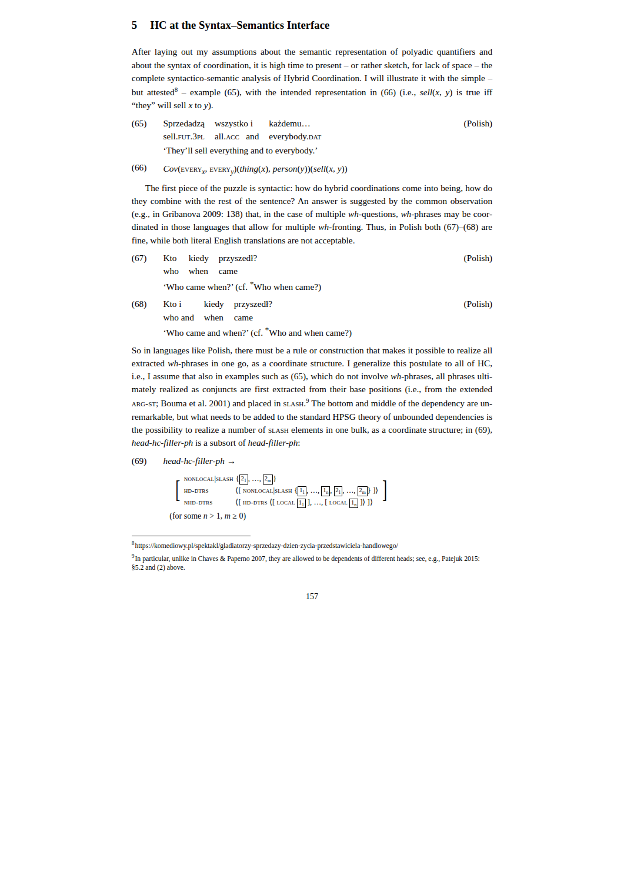5 HC at the Syntax–Semantics Interface
After laying out my assumptions about the semantic representation of polyadic quantifiers and about the syntax of coordination, it is high time to present – or rather sketch, for lack of space – the complete syntactico-semantic analysis of Hybrid Coordination. I will illustrate it with the simple – but attested8 – example (65), with the intended representation in (66) (i.e., sell(x, y) is true iff “they” will sell x to y).
(65)
(Polish)
| Sprzedadzą | wszystko i | każdemu… |
| sell. fut .3 pl | all. acc and | everybody. dat |
‘They’ll sell everything and to everybody.’
(66)
Cov(everyx, everyy)(thing(x), person(y))(sell(x, y))
The first piece of the puzzle is syntactic: how do hybrid coordinations come into being, how do they combine with the rest of the sentence? An answer is suggested by the common observation (e.g., in Gribanova 2009: 138) that, in the case of multiple wh-questions, wh-phrases may be coordinated in those languages that allow for multiple wh-fronting. Thus, in Polish both (67)–(68) are fine, while both literal English translations are not acceptable.
(67)
(Polish)
| Kto | kiedy | przyszedł? |
| who | when | came |
‘Who came when?’ (cf. *Who when came?)
(68)
(Polish)
| Kto i | kiedy | przyszedł? |
| who and | when | came |
‘Who came and when?’ (cf. *Who and when came?)
So in languages like Polish, there must be a rule or construction that makes it possible to realize all extracted wh-phrases in one go, as a coordinate structure. I generalize this postulate to all of HC, i.e., I assume that also in examples such as (65), which do not involve wh-phrases, all phrases ultimately realized as conjuncts are first extracted from their base positions (i.e., from the extended arg-st; Bouma et al. 2001) and placed in slash.9 The bottom and middle of the dependency are unremarkable, but what needs to be added to the standard HPSG theory of unbounded dependencies is the possibility to realize a number of slash elements in one bulk, as a coordinate structure; in (69), head-hc-filler-ph is a subsort of head-filler-ph:
(69)
head-hc-filler-ph →
| [ | nonlocal / slash | { 2 1 , …, 2 m } | ] |
| hd-dtrs | ⟨ [ nonlocal / slash { 1 1 , …, 1 n , 2 1 , …, 2 m } ] ⟩ |
| nhd-dtrs | ⟨ [ hd-dtrs ⟨ [ local 1 1 ], …, [ local 1 n ] ⟩ ] ⟩ |
(for some n > 1, m ≥ 0)
8 https://komediowy.pl/spektakl/gladiatorzy-sprzedazy-dzien-zycia-przedstawiciela-handlowego/
9 In particular, unlike in Chaves & Paperno 2007, they are allowed to be dependents of different heads; see, e.g., Patejuk 2015: §5.2 and (2) above.
157